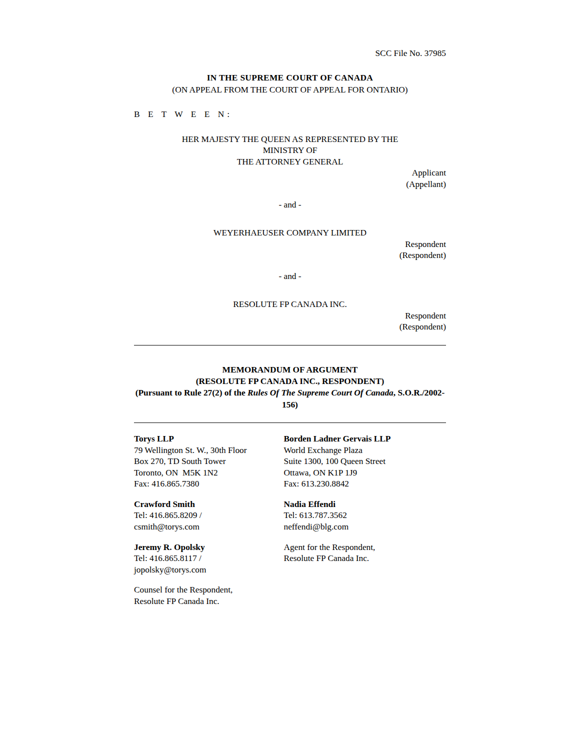SCC File No. 37985
IN THE SUPREME COURT OF CANADA
(ON APPEAL FROM THE COURT OF APPEAL FOR ONTARIO)
B E T W E E N:
HER MAJESTY THE QUEEN AS REPRESENTED BY THE MINISTRY OF
THE ATTORNEY GENERAL
Applicant
(Appellant)
- and -
WEYERHAEUSER COMPANY LIMITED
Respondent
(Respondent)
- and -
RESOLUTE FP CANADA INC.
Respondent
(Respondent)
MEMORANDUM OF ARGUMENT
(RESOLUTE FP CANADA INC., RESPONDENT)
(Pursuant to Rule 27(2) of the Rules Of The Supreme Court Of Canada, S.O.R./2002-156)
| Torys LLP 79 Wellington St. W., 30th Floor Box 270, TD South Tower Toronto, ON M5K 1N2 Fax: 416.865.7380 Crawford Smith Tel: 416.865.8209 / csmith@torys.com Jeremy R. Opolsky Tel: 416.865.8117 / jopolsky@torys.com Counsel for the Respondent, Resolute FP Canada Inc. | Borden Ladner Gervais LLP World Exchange Plaza Suite 1300, 100 Queen Street Ottawa, ON K1P 1J9 Fax: 613.230.8842 Nadia Effendi Tel: 613.787.3562 neffendi@blg.com Agent for the Respondent, Resolute FP Canada Inc. |